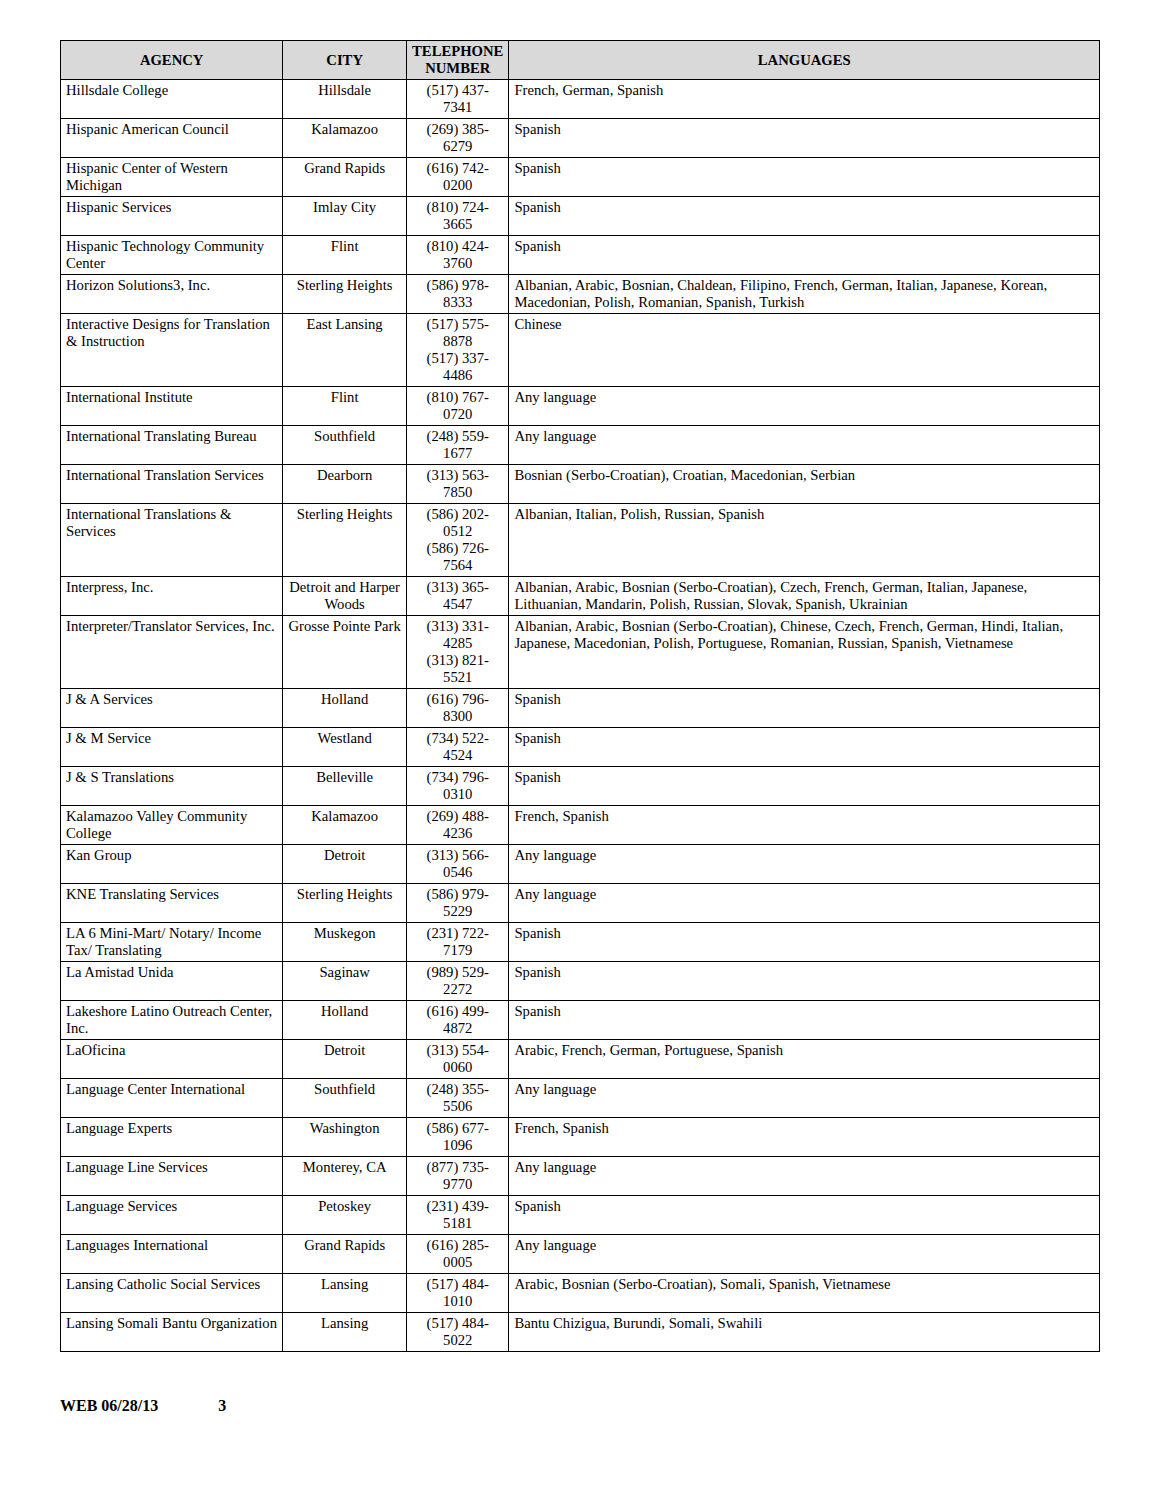| AGENCY | CITY | TELEPHONE NUMBER | LANGUAGES |
| --- | --- | --- | --- |
| Hillsdale College | Hillsdale | (517) 437-7341 | French, German, Spanish |
| Hispanic American Council | Kalamazoo | (269) 385-6279 | Spanish |
| Hispanic Center of Western Michigan | Grand Rapids | (616) 742-0200 | Spanish |
| Hispanic Services | Imlay City | (810) 724-3665 | Spanish |
| Hispanic Technology Community Center | Flint | (810) 424-3760 | Spanish |
| Horizon Solutions3, Inc. | Sterling Heights | (586) 978-8333 | Albanian, Arabic, Bosnian, Chaldean, Filipino, French, German, Italian, Japanese, Korean, Macedonian, Polish, Romanian, Spanish, Turkish |
| Interactive Designs for Translation & Instruction | East Lansing | (517) 575-8878 (517) 337-4486 | Chinese |
| International Institute | Flint | (810) 767-0720 | Any language |
| International Translating Bureau | Southfield | (248) 559-1677 | Any language |
| International Translation Services | Dearborn | (313) 563-7850 | Bosnian (Serbo-Croatian), Croatian, Macedonian, Serbian |
| International Translations & Services | Sterling Heights | (586) 202-0512 (586) 726-7564 | Albanian, Italian, Polish, Russian, Spanish |
| Interpress, Inc. | Detroit and Harper Woods | (313) 365-4547 | Albanian, Arabic, Bosnian (Serbo-Croatian), Czech, French, German, Italian, Japanese, Lithuanian, Mandarin, Polish, Russian, Slovak, Spanish, Ukrainian |
| Interpreter/Translator Services, Inc. | Grosse Pointe Park | (313) 331-4285 (313) 821-5521 | Albanian, Arabic, Bosnian (Serbo-Croatian), Chinese, Czech, French, German, Hindi, Italian, Japanese, Macedonian, Polish, Portuguese, Romanian, Russian, Spanish, Vietnamese |
| J & A Services | Holland | (616) 796-8300 | Spanish |
| J & M Service | Westland | (734) 522-4524 | Spanish |
| J & S Translations | Belleville | (734) 796-0310 | Spanish |
| Kalamazoo Valley Community College | Kalamazoo | (269) 488-4236 | French, Spanish |
| Kan Group | Detroit | (313) 566-0546 | Any language |
| KNE Translating Services | Sterling Heights | (586) 979-5229 | Any language |
| LA 6 Mini-Mart/ Notary/ Income Tax/ Translating | Muskegon | (231) 722-7179 | Spanish |
| La Amistad Unida | Saginaw | (989) 529-2272 | Spanish |
| Lakeshore Latino Outreach Center, Inc. | Holland | (616) 499-4872 | Spanish |
| LaOficina | Detroit | (313) 554-0060 | Arabic, French, German, Portuguese, Spanish |
| Language Center International | Southfield | (248) 355-5506 | Any language |
| Language Experts | Washington | (586) 677-1096 | French, Spanish |
| Language Line Services | Monterey, CA | (877) 735-9770 | Any language |
| Language Services | Petoskey | (231) 439-5181 | Spanish |
| Languages International | Grand Rapids | (616) 285-0005 | Any language |
| Lansing Catholic Social Services | Lansing | (517) 484-1010 | Arabic, Bosnian (Serbo-Croatian), Somali, Spanish, Vietnamese |
| Lansing Somali Bantu Organization | Lansing | (517) 484-5022 | Bantu Chizigua, Burundi, Somali, Swahili |
WEB 06/28/13 3